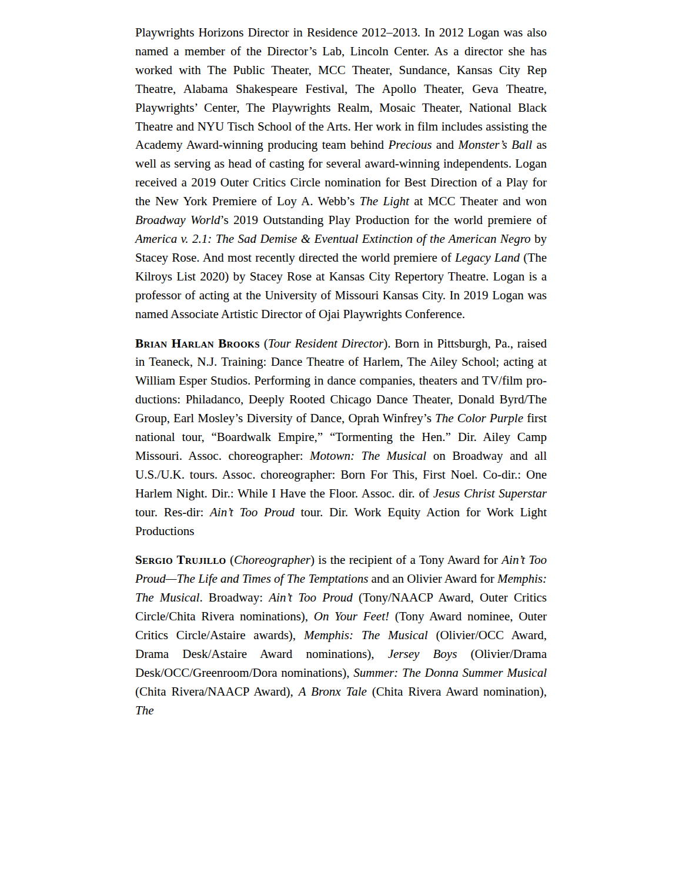Playwrights Horizons Director in Residence 2012–2013. In 2012 Logan was also named a member of the Director’s Lab, Lincoln Center. As a director she has worked with The Public Theater, MCC Theater, Sundance, Kansas City Rep Theatre, Alabama Shakespeare Festival, The Apollo Theater, Geva Theatre, Playwrights’ Center, The Playwrights Realm, Mosaic Theater, National Black Theatre and NYU Tisch School of the Arts. Her work in film includes assisting the Academy Award-winning producing team behind Precious and Monster’s Ball as well as serving as head of casting for several award-winning independents. Logan received a 2019 Outer Critics Circle nomination for Best Direction of a Play for the New York Premiere of Loy A. Webb’s The Light at MCC Theater and won Broadway World’s 2019 Outstanding Play Production for the world premiere of America v. 2.1: The Sad Demise & Eventual Extinction of the American Negro by Stacey Rose. And most recently directed the world premiere of Legacy Land (The Kilroys List 2020) by Stacey Rose at Kansas City Repertory Theatre. Logan is a professor of acting at the University of Missouri Kansas City. In 2019 Logan was named Associate Artistic Director of Ojai Playwrights Conference.
Brian Harlan Brooks (Tour Resident Director). Born in Pittsburgh, Pa., raised in Teaneck, N.J. Training: Dance Theatre of Harlem, The Ailey School; acting at William Esper Studios. Performing in dance companies, theaters and TV/film productions: Philadanco, Deeply Rooted Chicago Dance Theater, Donald Byrd/The Group, Earl Mosley’s Diversity of Dance, Oprah Winfrey’s The Color Purple first national tour, “Boardwalk Empire,” “Tormenting the Hen.” Dir. Ailey Camp Missouri. Assoc. choreographer: Motown: The Musical on Broadway and all U.S./U.K. tours. Assoc. choreographer: Born For This, First Noel. Co-dir.: One Harlem Night. Dir.: While I Have the Floor. Assoc. dir. of Jesus Christ Superstar tour. Res-dir: Ain’t Too Proud tour. Dir. Work Equity Action for Work Light Productions
Sergio Trujillo (Choreographer) is the recipient of a Tony Award for Ain’t Too Proud—The Life and Times of The Temptations and an Olivier Award for Memphis: The Musical. Broadway: Ain’t Too Proud (Tony/NAACP Award, Outer Critics Circle/Chita Rivera nominations), On Your Feet! (Tony Award nominee, Outer Critics Circle/Astaire awards), Memphis: The Musical (Olivier/OCC Award, Drama Desk/Astaire Award nominations), Jersey Boys (Olivier/Drama Desk/OCC/Greenroom/Dora nominations), Summer: The Donna Summer Musical (Chita Rivera/NAACP Award), A Bronx Tale (Chita Rivera Award nomination), The